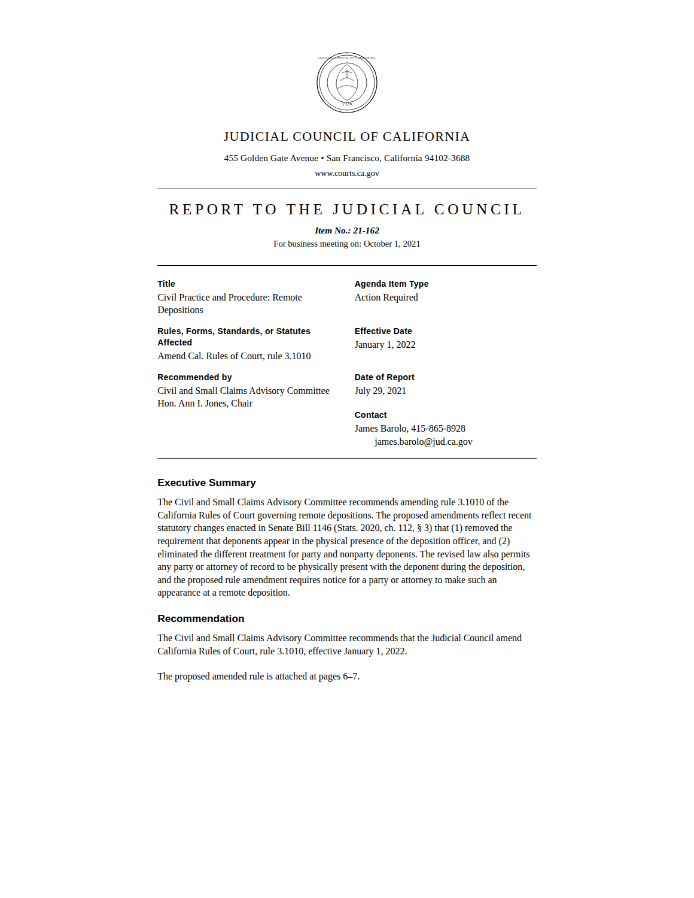1926 JUDICIAL COUNCIL OF CALIFORNIA
JUDICIAL COUNCIL OF CALIFORNIA
455 Golden Gate Avenue • San Francisco, California 94102-3688
www.courts.ca.gov
REPORT TO THE JUDICIAL COUNCIL
Item No.: 21-162
For business meeting on: October 1, 2021
| Title Civil Practice and Procedure: Remote Depositions | Agenda Item Type Action Required |
| Rules, Forms, Standards, or Statutes Affected Amend Cal. Rules of Court, rule 3.1010 | Effective Date January 1, 2022 |
| Recommended by Civil and Small Claims Advisory Committee Hon. Ann I. Jones, Chair | Date of Report July 29, 2021 Contact James Barolo, 415-865-8928 james.barolo@jud.ca.gov |
Executive Summary
The Civil and Small Claims Advisory Committee recommends amending rule 3.1010 of the California Rules of Court governing remote depositions. The proposed amendments reflect recent statutory changes enacted in Senate Bill 1146 (Stats. 2020, ch. 112, § 3) that (1) removed the requirement that deponents appear in the physical presence of the deposition officer, and (2) eliminated the different treatment for party and nonparty deponents. The revised law also permits any party or attorney of record to be physically present with the deponent during the deposition, and the proposed rule amendment requires notice for a party or attorney to make such an appearance at a remote deposition.
Recommendation
The Civil and Small Claims Advisory Committee recommends that the Judicial Council amend California Rules of Court, rule 3.1010, effective January 1, 2022.
The proposed amended rule is attached at pages 6–7.